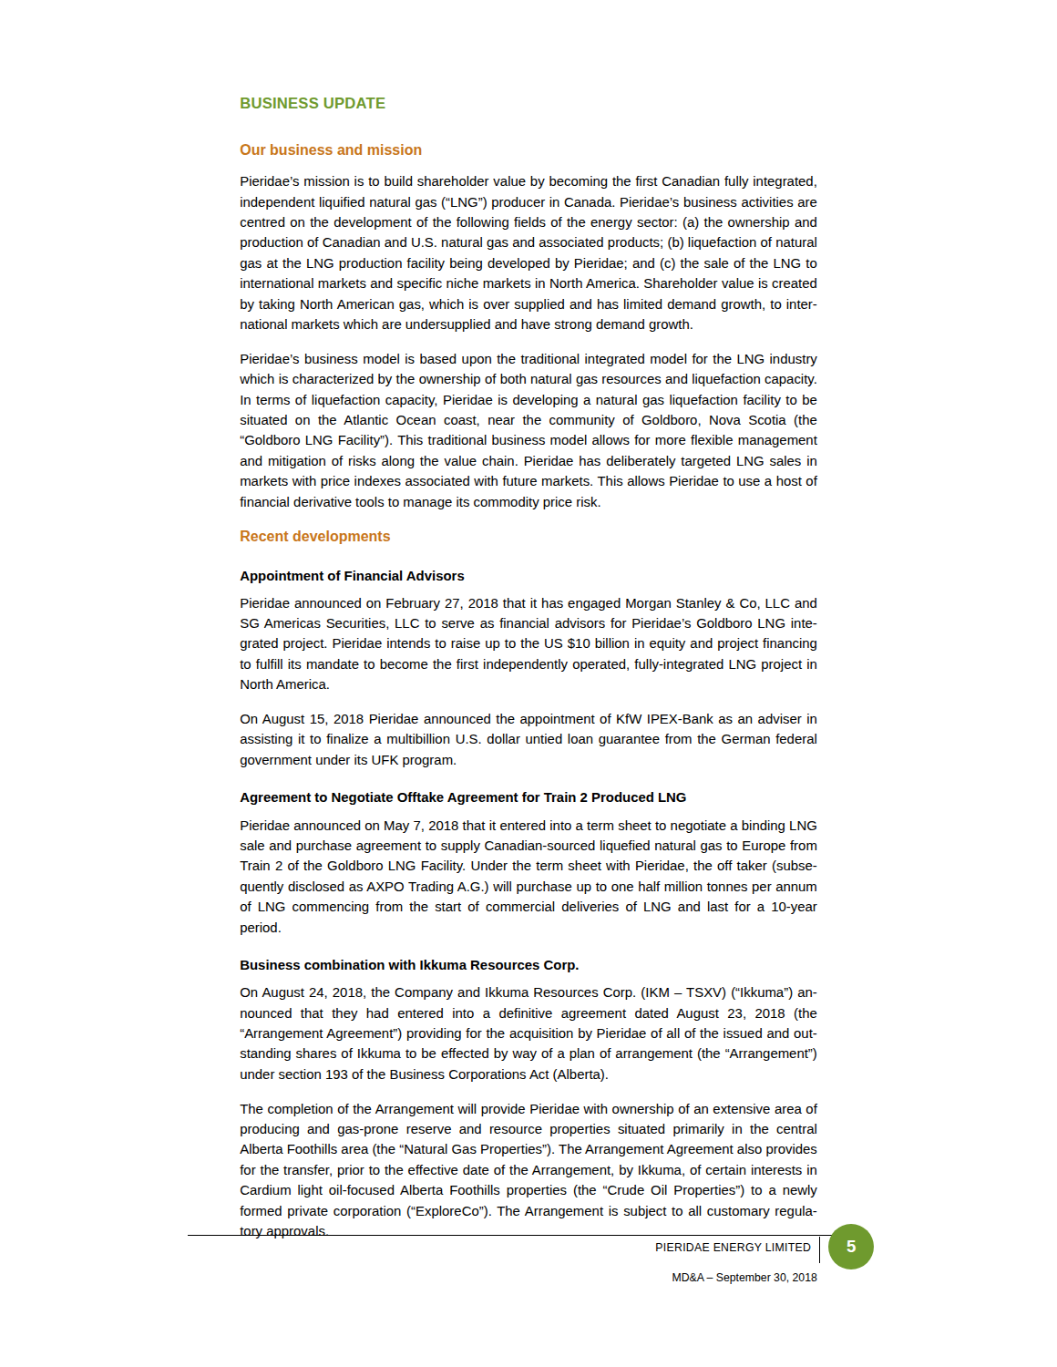BUSINESS UPDATE
Our business and mission
Pieridae’s mission is to build shareholder value by becoming the first Canadian fully integrated, independent liquified natural gas (“LNG”) producer in Canada. Pieridae’s business activities are centred on the development of the following fields of the energy sector: (a) the ownership and production of Canadian and U.S. natural gas and associated products; (b) liquefaction of natural gas at the LNG production facility being developed by Pieridae; and (c) the sale of the LNG to international markets and specific niche markets in North America. Shareholder value is created by taking North American gas, which is over supplied and has limited demand growth, to international markets which are undersupplied and have strong demand growth.
Pieridae’s business model is based upon the traditional integrated model for the LNG industry which is characterized by the ownership of both natural gas resources and liquefaction capacity. In terms of liquefaction capacity, Pieridae is developing a natural gas liquefaction facility to be situated on the Atlantic Ocean coast, near the community of Goldboro, Nova Scotia (the “Goldboro LNG Facility”). This traditional business model allows for more flexible management and mitigation of risks along the value chain. Pieridae has deliberately targeted LNG sales in markets with price indexes associated with future markets. This allows Pieridae to use a host of financial derivative tools to manage its commodity price risk.
Recent developments
Appointment of Financial Advisors
Pieridae announced on February 27, 2018 that it has engaged Morgan Stanley & Co, LLC and SG Americas Securities, LLC to serve as financial advisors for Pieridae’s Goldboro LNG integrated project. Pieridae intends to raise up to the US $10 billion in equity and project financing to fulfill its mandate to become the first independently operated, fully-integrated LNG project in North America.
On August 15, 2018 Pieridae announced the appointment of KfW IPEX-Bank as an adviser in assisting it to finalize a multibillion U.S. dollar untied loan guarantee from the German federal government under its UFK program.
Agreement to Negotiate Offtake Agreement for Train 2 Produced LNG
Pieridae announced on May 7, 2018 that it entered into a term sheet to negotiate a binding LNG sale and purchase agreement to supply Canadian-sourced liquefied natural gas to Europe from Train 2 of the Goldboro LNG Facility. Under the term sheet with Pieridae, the off taker (subsequently disclosed as AXPO Trading A.G.) will purchase up to one half million tonnes per annum of LNG commencing from the start of commercial deliveries of LNG and last for a 10-year period.
Business combination with Ikkuma Resources Corp.
On August 24, 2018, the Company and Ikkuma Resources Corp. (IKM – TSXV) (“Ikkuma”) announced that they had entered into a definitive agreement dated August 23, 2018 (the “Arrangement Agreement”) providing for the acquisition by Pieridae of all of the issued and outstanding shares of Ikkuma to be effected by way of a plan of arrangement (the “Arrangement”) under section 193 of the Business Corporations Act (Alberta).
The completion of the Arrangement will provide Pieridae with ownership of an extensive area of producing and gas-prone reserve and resource properties situated primarily in the central Alberta Foothills area (the “Natural Gas Properties”). The Arrangement Agreement also provides for the transfer, prior to the effective date of the Arrangement, by Ikkuma, of certain interests in Cardium light oil-focused Alberta Foothills properties (the “Crude Oil Properties”) to a newly formed private corporation (“ExploreCo”). The Arrangement is subject to all customary regulatory approvals.
PIERIDAE ENERGY LIMITED
5
MD&A – September 30, 2018